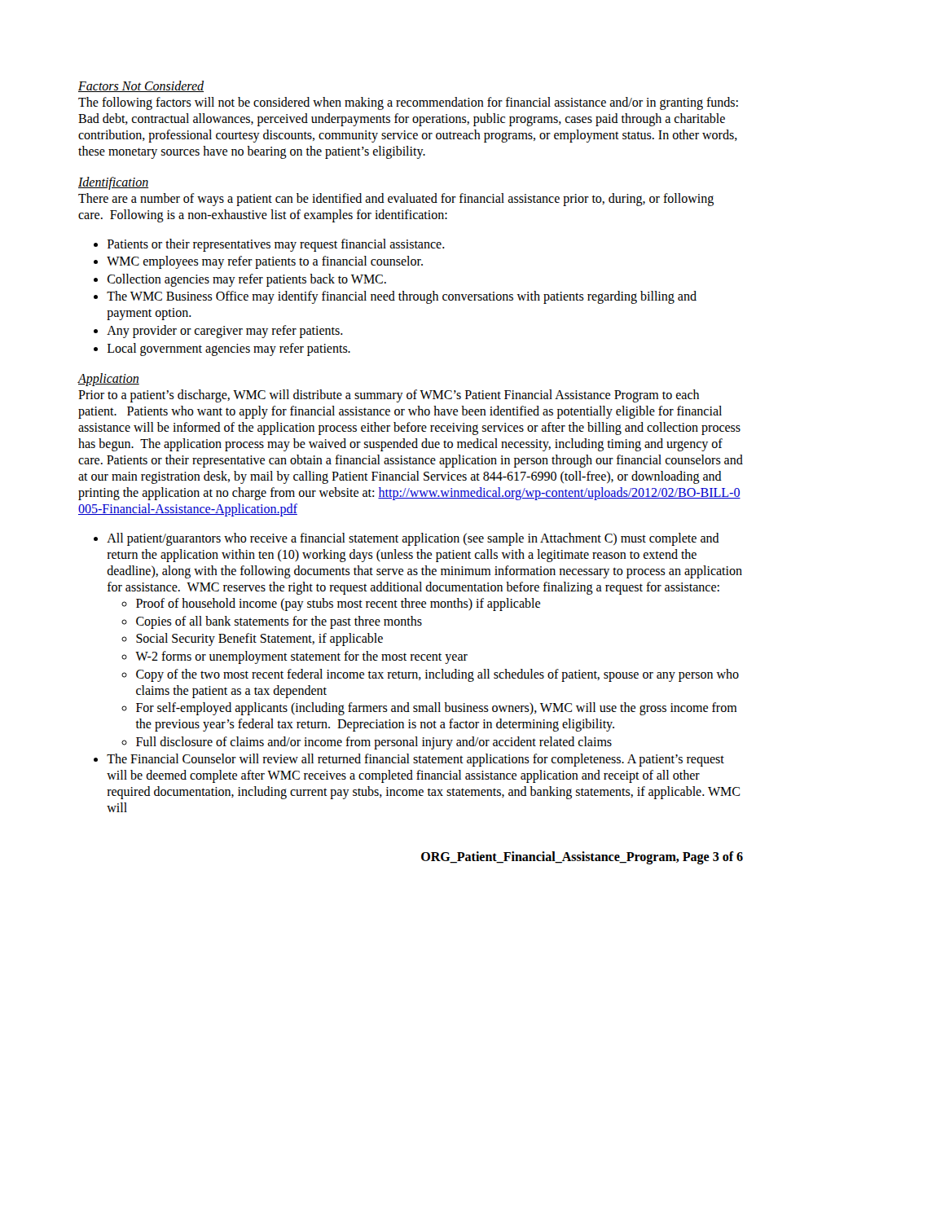Factors Not Considered
The following factors will not be considered when making a recommendation for financial assistance and/or in granting funds: Bad debt, contractual allowances, perceived underpayments for operations, public programs, cases paid through a charitable contribution, professional courtesy discounts, community service or outreach programs, or employment status. In other words, these monetary sources have no bearing on the patient’s eligibility.
Identification
There are a number of ways a patient can be identified and evaluated for financial assistance prior to, during, or following care. Following is a non-exhaustive list of examples for identification:
Patients or their representatives may request financial assistance.
WMC employees may refer patients to a financial counselor.
Collection agencies may refer patients back to WMC.
The WMC Business Office may identify financial need through conversations with patients regarding billing and payment option.
Any provider or caregiver may refer patients.
Local government agencies may refer patients.
Application
Prior to a patient’s discharge, WMC will distribute a summary of WMC’s Patient Financial Assistance Program to each patient. Patients who want to apply for financial assistance or who have been identified as potentially eligible for financial assistance will be informed of the application process either before receiving services or after the billing and collection process has begun. The application process may be waived or suspended due to medical necessity, including timing and urgency of care. Patients or their representative can obtain a financial assistance application in person through our financial counselors and at our main registration desk, by mail by calling Patient Financial Services at 844-617-6990 (toll-free), or downloading and printing the application at no charge from our website at: http://www.winmedical.org/wp-content/uploads/2012/02/BO-BILL-0005-Financial-Assistance-Application.pdf
All patient/guarantors who receive a financial statement application (see sample in Attachment C) must complete and return the application within ten (10) working days (unless the patient calls with a legitimate reason to extend the deadline), along with the following documents that serve as the minimum information necessary to process an application for assistance. WMC reserves the right to request additional documentation before finalizing a request for assistance:
Proof of household income (pay stubs most recent three months) if applicable
Copies of all bank statements for the past three months
Social Security Benefit Statement, if applicable
W-2 forms or unemployment statement for the most recent year
Copy of the two most recent federal income tax return, including all schedules of patient, spouse or any person who claims the patient as a tax dependent
For self-employed applicants (including farmers and small business owners), WMC will use the gross income from the previous year’s federal tax return. Depreciation is not a factor in determining eligibility.
Full disclosure of claims and/or income from personal injury and/or accident related claims
The Financial Counselor will review all returned financial statement applications for completeness. A patient’s request will be deemed complete after WMC receives a completed financial assistance application and receipt of all other required documentation, including current pay stubs, income tax statements, and banking statements, if applicable. WMC will
ORG_Patient_Financial_Assistance_Program, Page 3 of 6